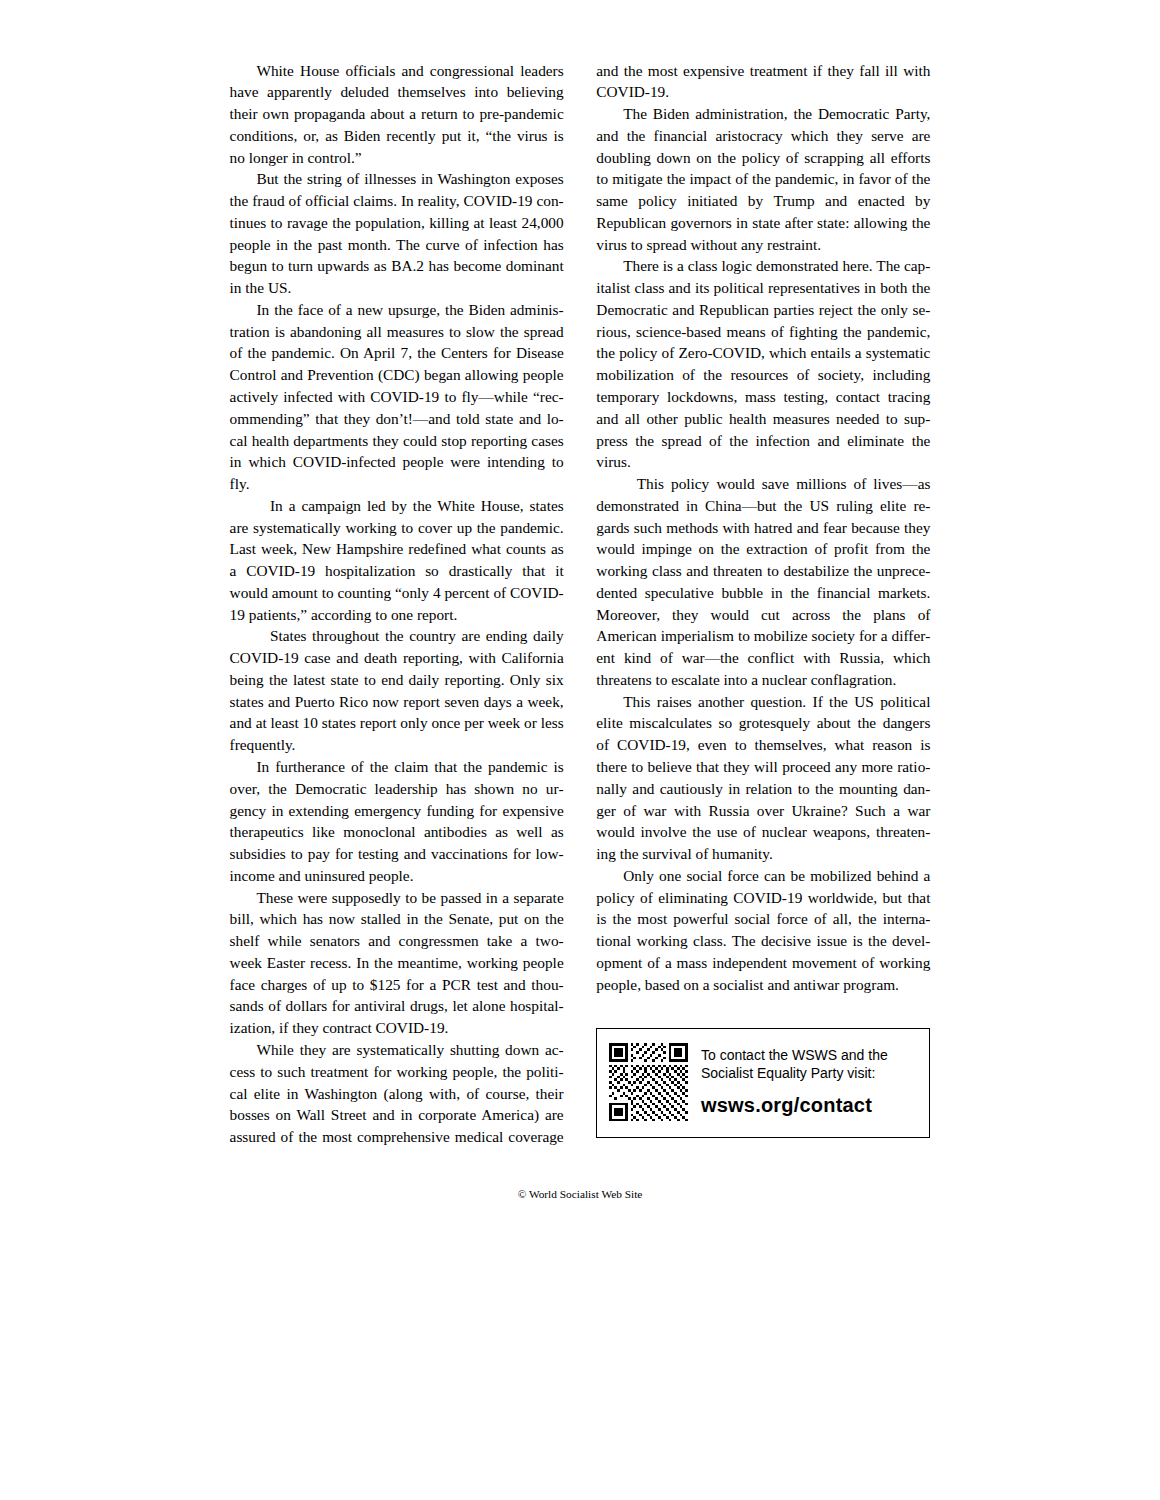White House officials and congressional leaders have apparently deluded themselves into believing their own propaganda about a return to pre-pandemic conditions, or, as Biden recently put it, “the virus is no longer in control.”
But the string of illnesses in Washington exposes the fraud of official claims. In reality, COVID-19 continues to ravage the population, killing at least 24,000 people in the past month. The curve of infection has begun to turn upwards as BA.2 has become dominant in the US.
In the face of a new upsurge, the Biden administration is abandoning all measures to slow the spread of the pandemic. On April 7, the Centers for Disease Control and Prevention (CDC) began allowing people actively infected with COVID-19 to fly—while “recommending” that they don’t!—and told state and local health departments they could stop reporting cases in which COVID-infected people were intending to fly.
In a campaign led by the White House, states are systematically working to cover up the pandemic. Last week, New Hampshire redefined what counts as a COVID-19 hospitalization so drastically that it would amount to counting “only 4 percent of COVID-19 patients,” according to one report.
States throughout the country are ending daily COVID-19 case and death reporting, with California being the latest state to end daily reporting. Only six states and Puerto Rico now report seven days a week, and at least 10 states report only once per week or less frequently.
In furtherance of the claim that the pandemic is over, the Democratic leadership has shown no urgency in extending emergency funding for expensive therapeutics like monoclonal antibodies as well as subsidies to pay for testing and vaccinations for low-income and uninsured people.
These were supposedly to be passed in a separate bill, which has now stalled in the Senate, put on the shelf while senators and congressmen take a two-week Easter recess. In the meantime, working people face charges of up to $125 for a PCR test and thousands of dollars for antiviral drugs, let alone hospitalization, if they contract COVID-19.
While they are systematically shutting down access to such treatment for working people, the political elite in Washington (along with, of course, their bosses on Wall Street and in corporate America) are assured of the most comprehensive medical coverage and the most expensive treatment if they fall ill with COVID-19.
The Biden administration, the Democratic Party, and the financial aristocracy which they serve are doubling down on the policy of scrapping all efforts to mitigate the impact of the pandemic, in favor of the same policy initiated by Trump and enacted by Republican governors in state after state: allowing the virus to spread without any restraint.
There is a class logic demonstrated here. The capitalist class and its political representatives in both the Democratic and Republican parties reject the only serious, science-based means of fighting the pandemic, the policy of Zero-COVID, which entails a systematic mobilization of the resources of society, including temporary lockdowns, mass testing, contact tracing and all other public health measures needed to suppress the spread of the infection and eliminate the virus.
This policy would save millions of lives—as demonstrated in China—but the US ruling elite regards such methods with hatred and fear because they would impinge on the extraction of profit from the working class and threaten to destabilize the unprecedented speculative bubble in the financial markets. Moreover, they would cut across the plans of American imperialism to mobilize society for a different kind of war—the conflict with Russia, which threatens to escalate into a nuclear conflagration.
This raises another question. If the US political elite miscalculates so grotesquely about the dangers of COVID-19, even to themselves, what reason is there to believe that they will proceed any more rationally and cautiously in relation to the mounting danger of war with Russia over Ukraine? Such a war would involve the use of nuclear weapons, threatening the survival of humanity.
Only one social force can be mobilized behind a policy of eliminating COVID-19 worldwide, but that is the most powerful social force of all, the international working class. The decisive issue is the development of a mass independent movement of working people, based on a socialist and antiwar program.
To contact the WSWS and the Socialist Equality Party visit: wsws.org/contact
© World Socialist Web Site